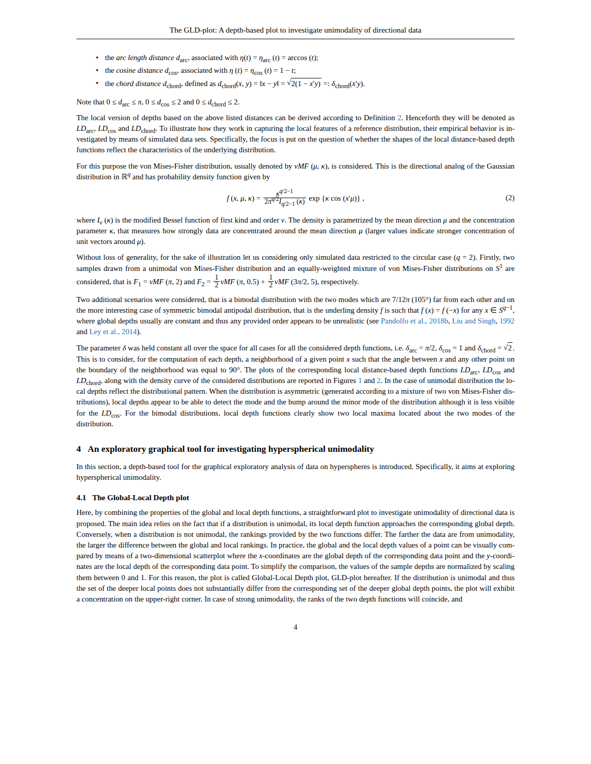The GLD-plot: A depth-based plot to investigate unimodality of directional data
the arc length distance darc, associated with η(t) = ηarc (t) = arccos (t);
the cosine distance dcos, associated with η (t) = ηcos (t) = 1 − t;
the chord distance dchord, defined as dchord(x, y) = ‖x − y‖ = 2(1 − x′y) =: δchord(x′y).
Note that 0 ≤ darc ≤ π, 0 ≤ dcos ≤ 2 and 0 ≤ dchord ≤ 2.
The local version of depths based on the above listed distances can be derived according to Definition 2. Henceforth they will be denoted as LDarc, LDcos and LDchord. To illustrate how they work in capturing the local features of a reference distribution, their empirical behavior is investigated by means of simulated data sets. Specifically, the focus is put on the question of whether the shapes of the local distance-based depth functions reflect the characteristics of the underlying distribution.
For this purpose the von Mises-Fisher distribution, usually denoted by vMF (μ, κ), is considered. This is the directional analog of the Gaussian distribution in ℝq and has probability density function given by
f (x, μ, κ) = κq/2−12πq/2Iq/2−1 (κ) exp {κ cos (x′μ)} , (2)
where Iv (κ) is the modified Bessel function of first kind and order v. The density is parametrized by the mean direction μ and the concentration parameter κ, that measures how strongly data are concentrated around the mean direction μ (larger values indicate stronger concentration of unit vectors around μ).
Without loss of generality, for the sake of illustration let us considering only simulated data restricted to the circular case (q = 2). Firstly, two samples drawn from a unimodal von Mises-Fisher distribution and an equally-weighted mixture of von Mises-Fisher distributions on S1 are considered, that is F1 = vMF (π, 2) and F2 = 12 vMF (π, 0.5) + 12 vMF (3π/2, 5), respectively.
Two additional scenarios were considered, that is a bimodal distribution with the two modes which are 7/12π (105°) far from each other and on the more interesting case of symmetric bimodal antipodal distribution, that is the underling density f is such that f (x) = f (−x) for any x ∈ Sq−1, where global depths usually are constant and thus any provided order appears to be unrealistic (see Pandolfo et al., 2018b, Liu and Singh, 1992 and Ley et al., 2014).
The parameter δ was held constant all over the space for all cases for all the considered depth functions, i.e. δarc = π/2, δcos = 1 and δchord = 2. This is to consider, for the computation of each depth, a neighborhood of a given point x such that the angle between x and any other point on the boundary of the neighborhood was equal to 90°. The plots of the corresponding local distance-based depth functions LDarc, LDcos and LDchord, along with the density curve of the considered distributions are reported in Figures 1 and 2. In the case of unimodal distribution the local depths reflect the distributional pattern. When the distribution is asymmetric (generated according to a mixture of two von Mises-Fisher distributions), local depths appear to be able to detect the mode and the bump around the minor mode of the distribution although it is less visible for the LDcos. For the bimodal distributions, local depth functions clearly show two local maxima located about the two modes of the distribution.
4 An exploratory graphical tool for investigating hyperspherical unimodality
In this section, a depth-based tool for the graphical exploratory analysis of data on hyperspheres is introduced. Specifically, it aims at exploring hyperspherical unimodality.
4.1 The Global-Local Depth plot
Here, by combining the properties of the global and local depth functions, a straightforward plot to investigate unimodality of directional data is proposed. The main idea relies on the fact that if a distribution is unimodal, its local depth function approaches the corresponding global depth. Conversely, when a distribution is not unimodal, the rankings provided by the two functions differ. The farther the data are from unimodality, the larger the difference between the global and local rankings. In practice, the global and the local depth values of a point can be visually compared by means of a two-dimensional scatterplot where the x-coordinates are the global depth of the corresponding data point and the y-coordinates are the local depth of the corresponding data point. To simplify the comparison, the values of the sample depths are normalized by scaling them between 0 and 1. For this reason, the plot is called Global-Local Depth plot, GLD-plot hereafter. If the distribution is unimodal and thus the set of the deeper local points does not substantially differ from the corresponding set of the deeper global depth points, the plot will exhibit a concentration on the upper-right corner. In case of strong unimodality, the ranks of the two depth functions will coincide, and
4